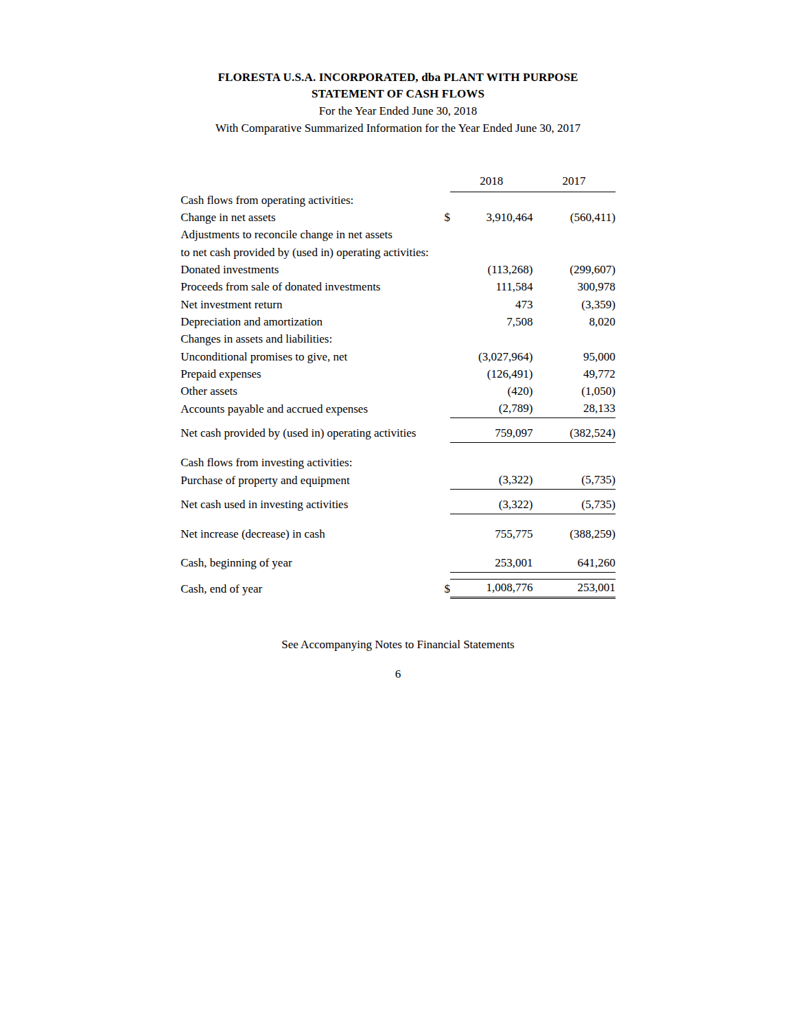FLORESTA U.S.A. INCORPORATED, dba PLANT WITH PURPOSE
STATEMENT OF CASH FLOWS
For the Year Ended June 30, 2018
With Comparative Summarized Information for the Year Ended June 30, 2017
| | | 2018 | 2017 |
| --- | --- | --- | --- |
| Cash flows from operating activities: | | | |
| Change in net assets | $ | 3,910,464 | (560,411) |
| Adjustments to reconcile change in net assets | | | |
| to net cash provided by (used in) operating activities: | | | |
| Donated investments | | (113,268) | (299,607) |
| Proceeds from sale of donated investments | | 111,584 | 300,978 |
| Net investment return | | 473 | (3,359) |
| Depreciation and amortization | | 7,508 | 8,020 |
| Changes in assets and liabilities: | | | |
| Unconditional promises to give, net | | (3,027,964) | 95,000 |
| Prepaid expenses | | (126,491) | 49,772 |
| Other assets | | (420) | (1,050) |
| Accounts payable and accrued expenses | | (2,789) | 28,133 |
| Net cash provided by (used in) operating activities | | 759,097 | (382,524) |
| Cash flows from investing activities: | | | |
| Purchase of property and equipment | | (3,322) | (5,735) |
| Net cash used in investing activities | | (3,322) | (5,735) |
| Net increase (decrease) in cash | | 755,775 | (388,259) |
| Cash, beginning of year | | 253,001 | 641,260 |
| Cash, end of year | $ | 1,008,776 | 253,001 |
See Accompanying Notes to Financial Statements
6